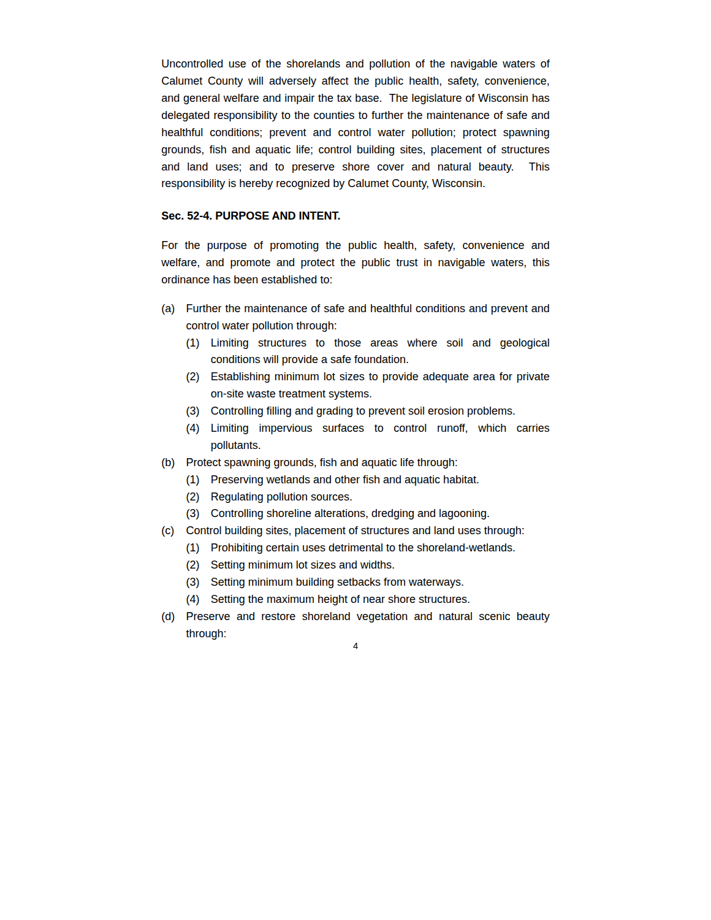Uncontrolled use of the shorelands and pollution of the navigable waters of Calumet County will adversely affect the public health, safety, convenience, and general welfare and impair the tax base. The legislature of Wisconsin has delegated responsibility to the counties to further the maintenance of safe and healthful conditions; prevent and control water pollution; protect spawning grounds, fish and aquatic life; control building sites, placement of structures and land uses; and to preserve shore cover and natural beauty. This responsibility is hereby recognized by Calumet County, Wisconsin.
Sec. 52-4. PURPOSE AND INTENT.
For the purpose of promoting the public health, safety, convenience and welfare, and promote and protect the public trust in navigable waters, this ordinance has been established to:
| (a) | Further the maintenance of safe and healthful conditions and prevent and control water pollution through: / (1) / Limiting structures to those areas where soil and geological conditions will provide a safe foundation. / / (2) / Establishing minimum lot sizes to provide adequate area for private on-site waste treatment systems. / / (3) / Controlling filling and grading to prevent soil erosion problems. / / (4) / Limiting impervious surfaces to control runoff, which carries pollutants. / |
| (b) | Protect spawning grounds, fish and aquatic life through: / (1) / Preserving wetlands and other fish and aquatic habitat. / / (2) / Regulating pollution sources. / / (3) / Controlling shoreline alterations, dredging and lagooning. / |
| (c) | Control building sites, placement of structures and land uses through: / (1) / Prohibiting certain uses detrimental to the shoreland-wetlands. / / (2) / Setting minimum lot sizes and widths. / / (3) / Setting minimum building setbacks from waterways. / / (4) / Setting the maximum height of near shore structures. / |
| (d) | Preserve and restore shoreland vegetation and natural scenic beauty through: |
4